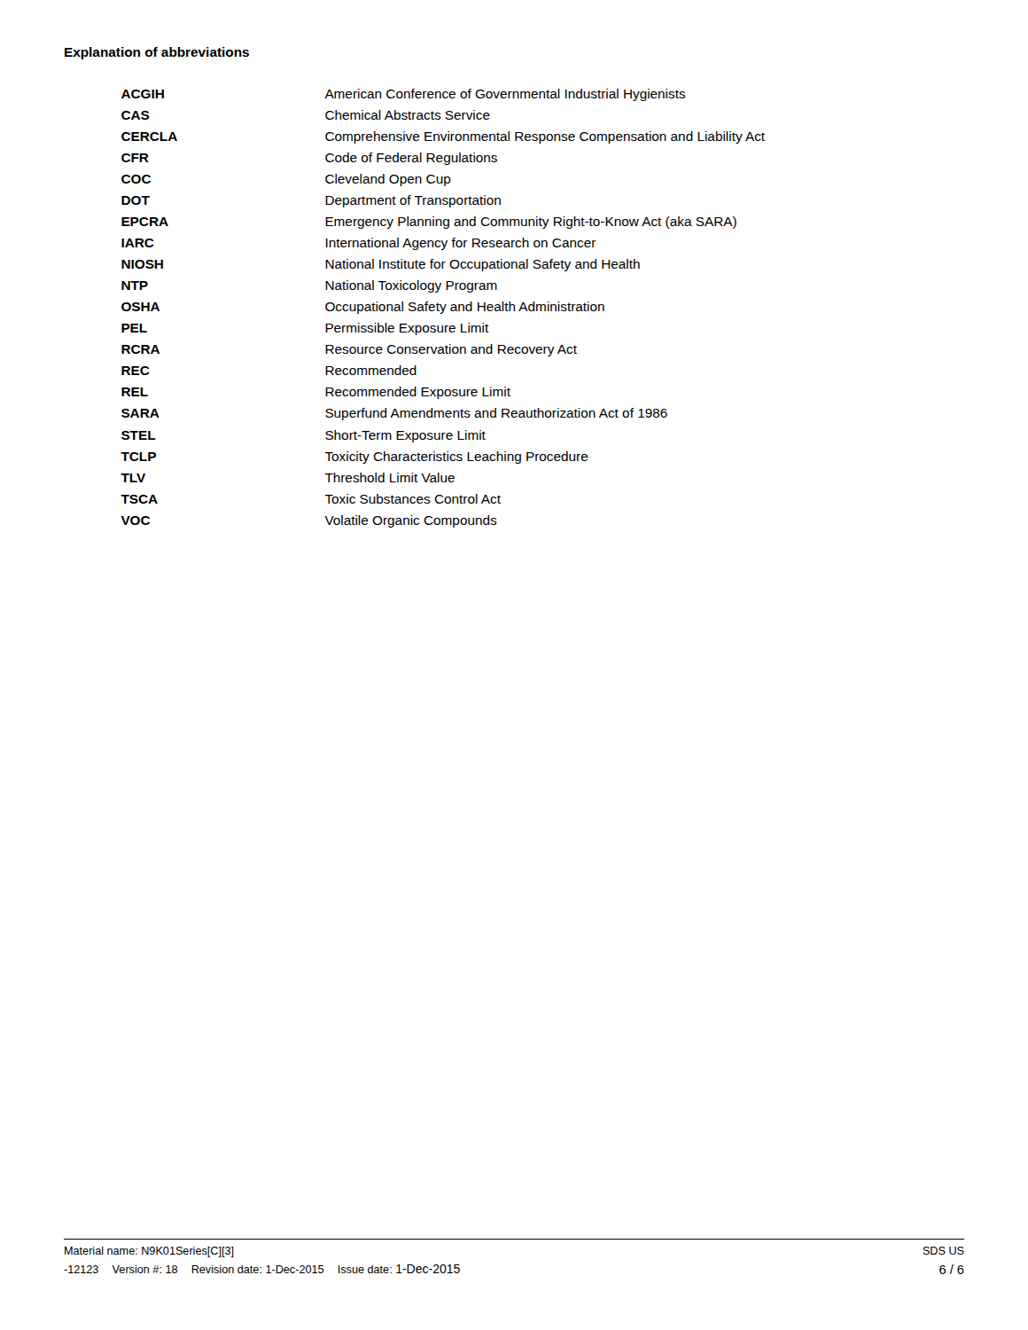Explanation of abbreviations
| ACGIH | American Conference of Governmental Industrial Hygienists |
| CAS | Chemical Abstracts Service |
| CERCLA | Comprehensive Environmental Response Compensation and Liability Act |
| CFR | Code of Federal Regulations |
| COC | Cleveland Open Cup |
| DOT | Department of Transportation |
| EPCRA | Emergency Planning and Community Right-to-Know Act (aka SARA) |
| IARC | International Agency for Research on Cancer |
| NIOSH | National Institute for Occupational Safety and Health |
| NTP | National Toxicology Program |
| OSHA | Occupational Safety and Health Administration |
| PEL | Permissible Exposure Limit |
| RCRA | Resource Conservation and Recovery Act |
| REC | Recommended |
| REL | Recommended Exposure Limit |
| SARA | Superfund Amendments and Reauthorization Act of 1986 |
| STEL | Short-Term Exposure Limit |
| TCLP | Toxicity Characteristics Leaching Procedure |
| TLV | Threshold Limit Value |
| TSCA | Toxic Substances Control Act |
| VOC | Volatile Organic Compounds |
Material name: N9K01Series[C][3]
-12123 Version #: 18 Revision date: 1-Dec-2015 Issue date: 1-Dec-2015
SDS US
6 / 6